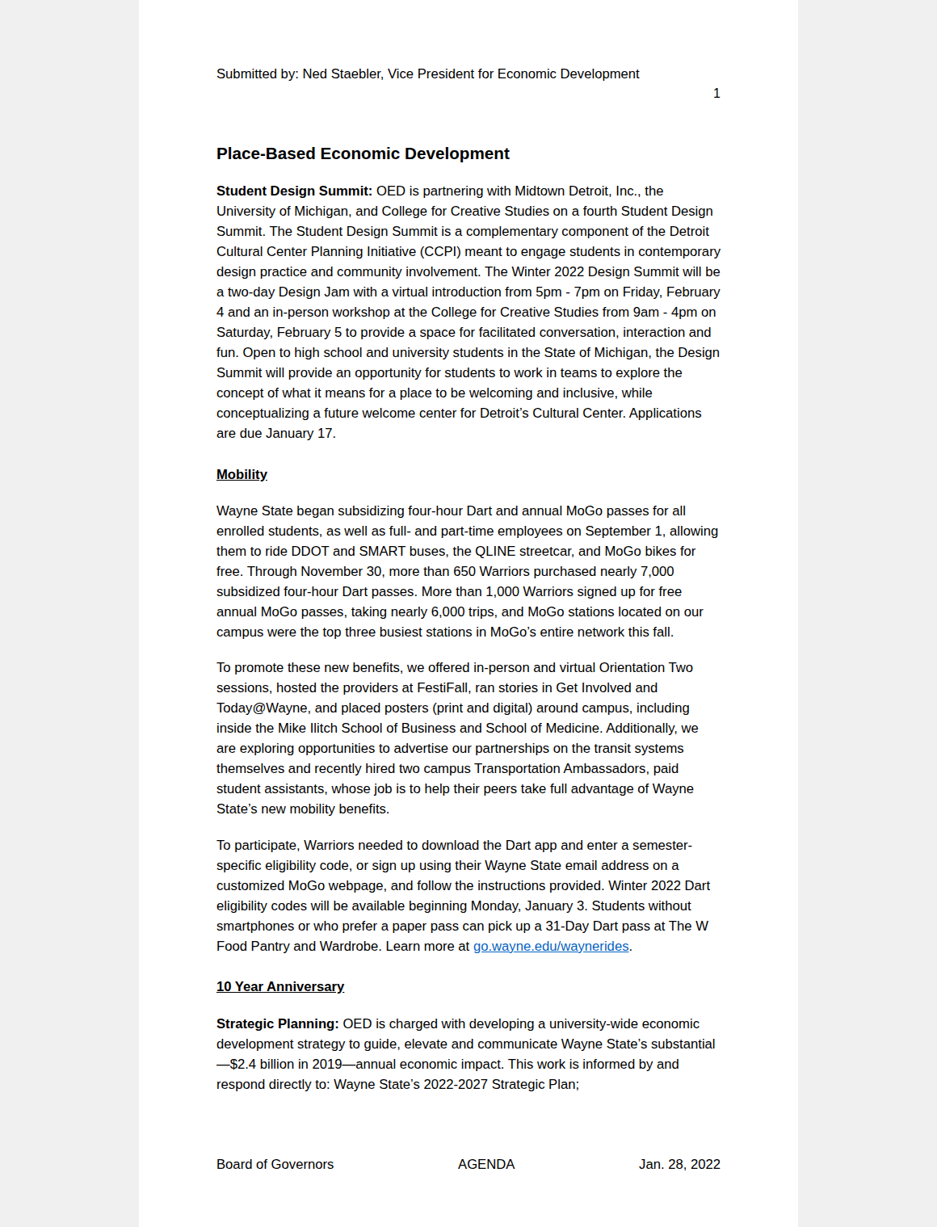Submitted by: Ned Staebler, Vice President for Economic Development
1
Place-Based Economic Development
Student Design Summit: OED is partnering with Midtown Detroit, Inc., the University of Michigan, and College for Creative Studies on a fourth Student Design Summit. The Student Design Summit is a complementary component of the Detroit Cultural Center Planning Initiative (CCPI) meant to engage students in contemporary design practice and community involvement. The Winter 2022 Design Summit will be a two-day Design Jam with a virtual introduction from 5pm - 7pm on Friday, February 4 and an in-person workshop at the College for Creative Studies from 9am - 4pm on Saturday, February 5 to provide a space for facilitated conversation, interaction and fun. Open to high school and university students in the State of Michigan, the Design Summit will provide an opportunity for students to work in teams to explore the concept of what it means for a place to be welcoming and inclusive, while conceptualizing a future welcome center for Detroit’s Cultural Center. Applications are due January 17.
Mobility
Wayne State began subsidizing four-hour Dart and annual MoGo passes for all enrolled students, as well as full- and part-time employees on September 1, allowing them to ride DDOT and SMART buses, the QLINE streetcar, and MoGo bikes for free. Through November 30, more than 650 Warriors purchased nearly 7,000 subsidized four-hour Dart passes. More than 1,000 Warriors signed up for free annual MoGo passes, taking nearly 6,000 trips, and MoGo stations located on our campus were the top three busiest stations in MoGo’s entire network this fall.
To promote these new benefits, we offered in-person and virtual Orientation Two sessions, hosted the providers at FestiFall, ran stories in Get Involved and Today@Wayne, and placed posters (print and digital) around campus, including inside the Mike Ilitch School of Business and School of Medicine. Additionally, we are exploring opportunities to advertise our partnerships on the transit systems themselves and recently hired two campus Transportation Ambassadors, paid student assistants, whose job is to help their peers take full advantage of Wayne State’s new mobility benefits.
To participate, Warriors needed to download the Dart app and enter a semester-specific eligibility code, or sign up using their Wayne State email address on a customized MoGo webpage, and follow the instructions provided. Winter 2022 Dart eligibility codes will be available beginning Monday, January 3. Students without smartphones or who prefer a paper pass can pick up a 31-Day Dart pass at The W Food Pantry and Wardrobe. Learn more at go.wayne.edu/waynerides.
10 Year Anniversary
Strategic Planning: OED is charged with developing a university-wide economic development strategy to guide, elevate and communicate Wayne State’s substantial—$2.4 billion in 2019—annual economic impact. This work is informed by and respond directly to: Wayne State’s 2022-2027 Strategic Plan;
Board of Governors
AGENDA
Jan. 28, 2022